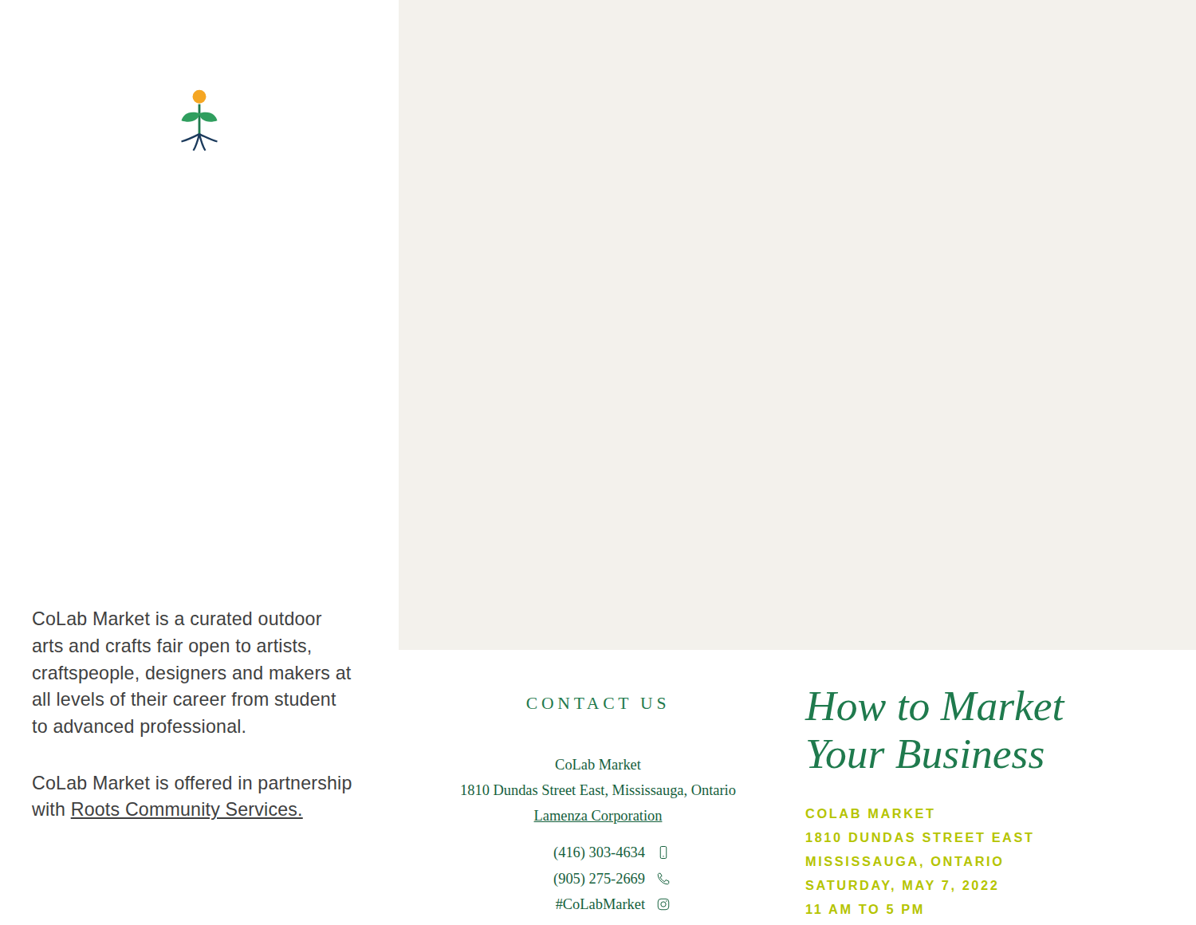CoLab Market is a curated outdoor arts and crafts fair open to artists, craftspeople, designers and makers at all levels of their career from student to advanced professional.
CoLab Market is offered in partnership with Roots Community Services.
CONTACT US
CoLab Market
1810 Dundas Street East, Mississauga, Ontario
Lamenza Corporation
(416) 303-4634
(905) 275-2669
#CoLabMarket
How to Market
Your Business
CoLab Market
1810 Dundas Street East
Mississauga, Ontario
Saturday, May 7, 2022
11 AM to 5 PM